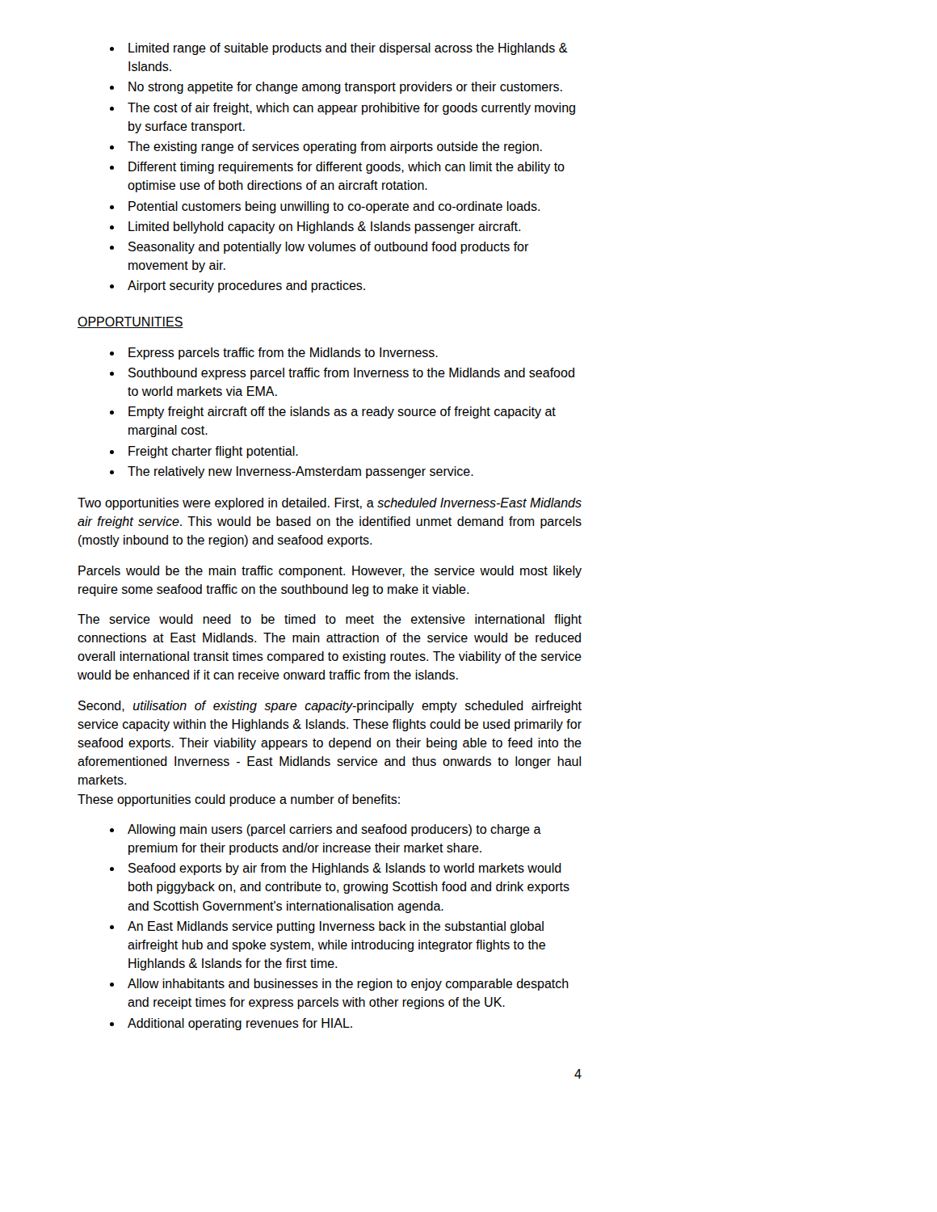Limited range of suitable products and their dispersal across the Highlands & Islands.
No strong appetite for change among transport providers or their customers.
The cost of air freight, which can appear prohibitive for goods currently moving by surface transport.
The existing range of services operating from airports outside the region.
Different timing requirements for different goods, which can limit the ability to optimise use of both directions of an aircraft rotation.
Potential customers being unwilling to co-operate and co-ordinate loads.
Limited bellyhold capacity on Highlands & Islands passenger aircraft.
Seasonality and potentially low volumes of outbound food products for movement by air.
Airport security procedures and practices.
OPPORTUNITIES
Express parcels traffic from the Midlands to Inverness.
Southbound express parcel traffic from Inverness to the Midlands and seafood to world markets via EMA.
Empty freight aircraft off the islands as a ready source of freight capacity at marginal cost.
Freight charter flight potential.
The relatively new Inverness-Amsterdam passenger service.
Two opportunities were explored in detailed. First, a scheduled Inverness-East Midlands air freight service. This would be based on the identified unmet demand from parcels (mostly inbound to the region) and seafood exports.
Parcels would be the main traffic component. However, the service would most likely require some seafood traffic on the southbound leg to make it viable.
The service would need to be timed to meet the extensive international flight connections at East Midlands. The main attraction of the service would be reduced overall international transit times compared to existing routes. The viability of the service would be enhanced if it can receive onward traffic from the islands.
Second, utilisation of existing spare capacity-principally empty scheduled airfreight service capacity within the Highlands & Islands. These flights could be used primarily for seafood exports. Their viability appears to depend on their being able to feed into the aforementioned Inverness - East Midlands service and thus onwards to longer haul markets.
These opportunities could produce a number of benefits:
Allowing main users (parcel carriers and seafood producers) to charge a premium for their products and/or increase their market share.
Seafood exports by air from the Highlands & Islands to world markets would both piggyback on, and contribute to, growing Scottish food and drink exports and Scottish Government's internationalisation agenda.
An East Midlands service putting Inverness back in the substantial global airfreight hub and spoke system, while introducing integrator flights to the Highlands & Islands for the first time.
Allow inhabitants and businesses in the region to enjoy comparable despatch and receipt times for express parcels with other regions of the UK.
Additional operating revenues for HIAL.
4